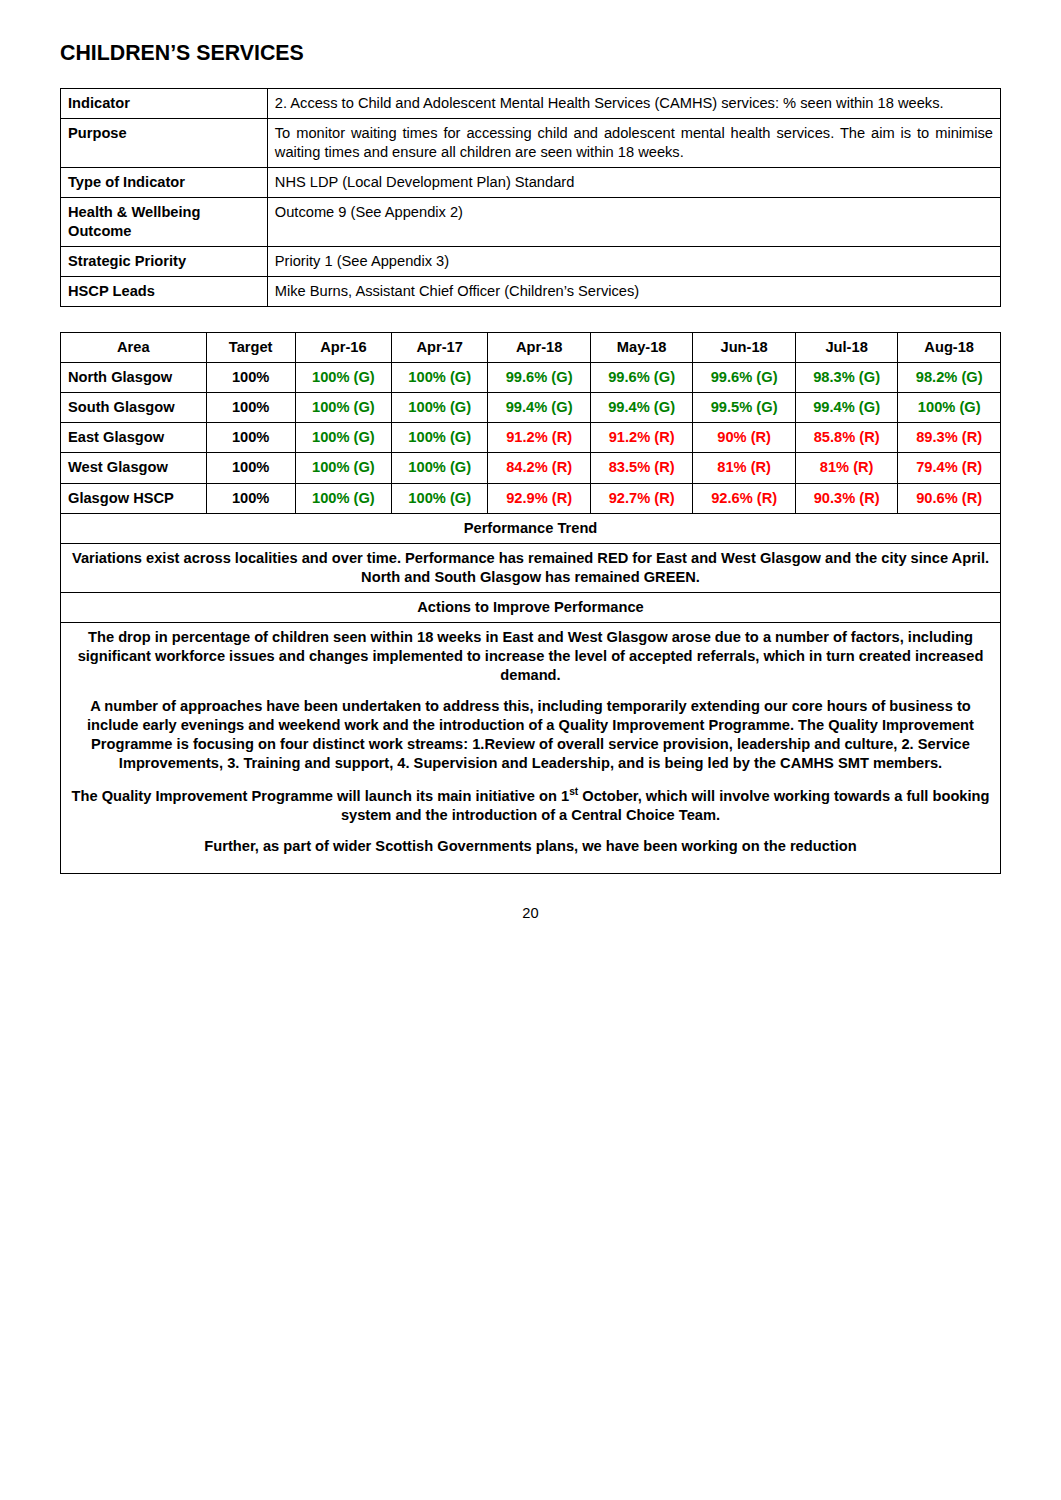CHILDREN’S SERVICES
| Indicator | 2. Access to Child and Adolescent Mental Health Services (CAMHS) services: % seen within 18 weeks. |
| Purpose | To monitor waiting times for accessing child and adolescent mental health services. The aim is to minimise waiting times and ensure all children are seen within 18 weeks. |
| Type of Indicator | NHS LDP (Local Development Plan) Standard |
| Health & Wellbeing Outcome | Outcome 9 (See Appendix 2) |
| Strategic Priority | Priority 1 (See Appendix 3) |
| HSCP Leads | Mike Burns, Assistant Chief Officer (Children’s Services) |
| Area | Target | Apr-16 | Apr-17 | Apr-18 | May-18 | Jun-18 | Jul-18 | Aug-18 |
| --- | --- | --- | --- | --- | --- | --- | --- | --- |
| North Glasgow | 100% | 100% (G) | 100% (G) | 99.6% (G) | 99.6% (G) | 99.6% (G) | 98.3% (G) | 98.2% (G) |
| South Glasgow | 100% | 100% (G) | 100% (G) | 99.4% (G) | 99.4% (G) | 99.5% (G) | 99.4% (G) | 100% (G) |
| East Glasgow | 100% | 100% (G) | 100% (G) | 91.2% (R) | 91.2% (R) | 90% (R) | 85.8% (R) | 89.3% (R) |
| West Glasgow | 100% | 100% (G) | 100% (G) | 84.2% (R) | 83.5% (R) | 81% (R) | 81% (R) | 79.4% (R) |
| Glasgow HSCP | 100% | 100% (G) | 100% (G) | 92.9% (R) | 92.7% (R) | 92.6% (R) | 90.3% (R) | 90.6% (R) |
| Performance Trend |
| Variations exist across localities and over time. Performance has remained RED for East and West Glasgow and the city since April. North and South Glasgow has remained GREEN. |
| Actions to Improve Performance |
| The drop in percentage of children seen within 18 weeks in East and West Glasgow arose due to a number of factors, including significant workforce issues and changes implemented to increase the level of accepted referrals, which in turn created increased demand. A number of approaches have been undertaken to address this, including temporarily extending our core hours of business to include early evenings and weekend work and the introduction of a Quality Improvement Programme. The Quality Improvement Programme is focusing on four distinct work streams: 1.Review of overall service provision, leadership and culture, 2. Service Improvements, 3. Training and support, 4. Supervision and Leadership, and is being led by the CAMHS SMT members. The Quality Improvement Programme will launch its main initiative on 1 st October, which will involve working towards a full booking system and the introduction of a Central Choice Team. Further, as part of wider Scottish Governments plans, we have been working on the reduction |
20